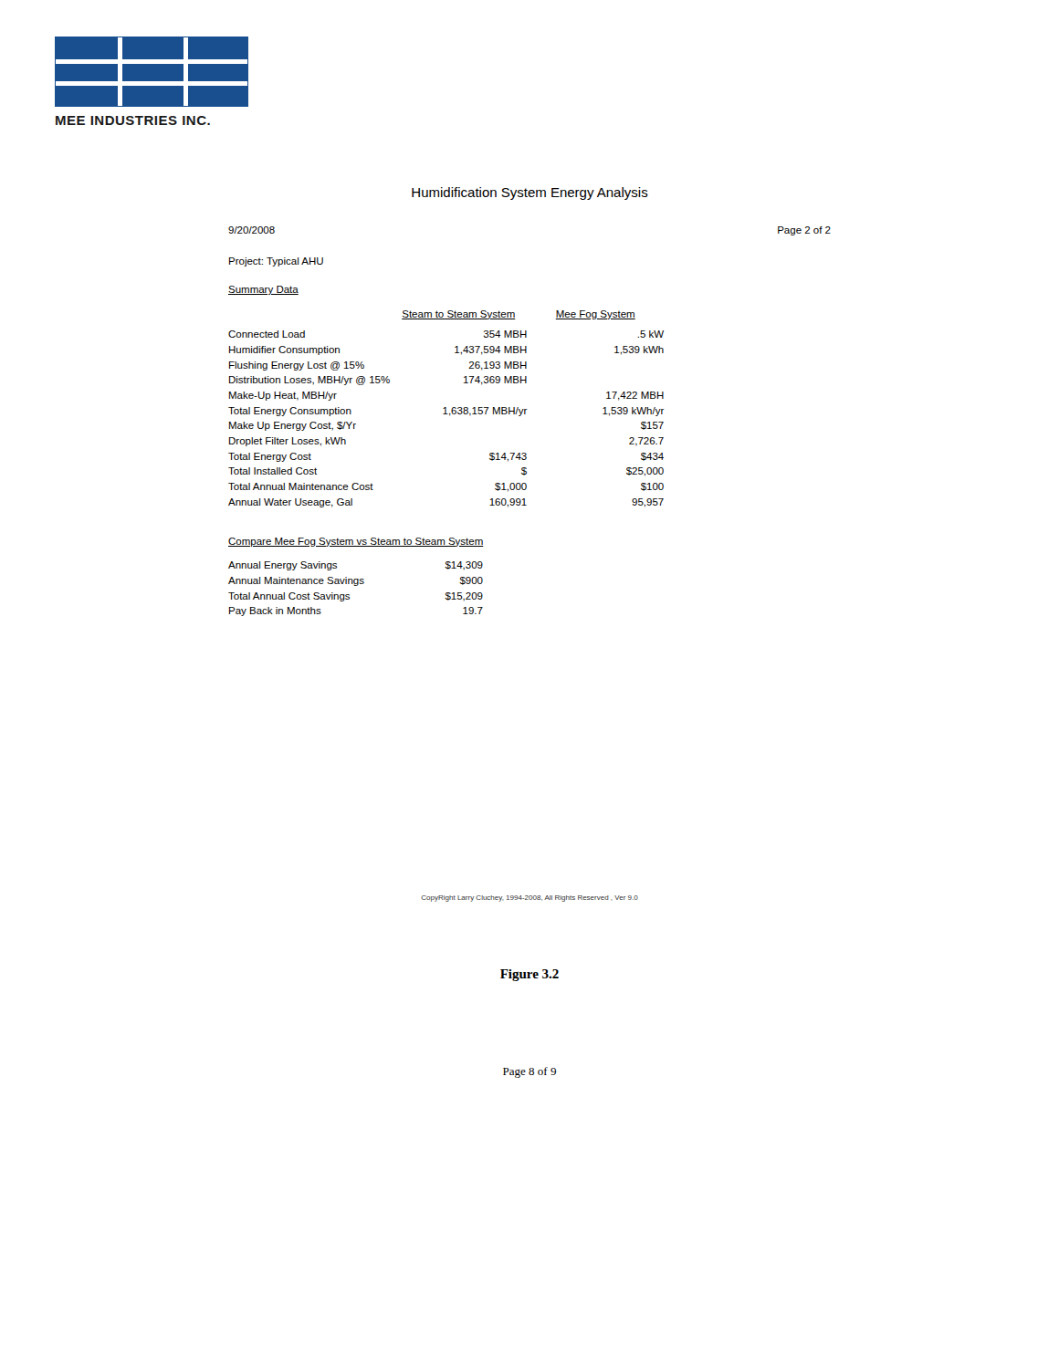MEE INDUSTRIES INC.
Humidification System Energy Analysis
9/20/2008 Page 2 of 2
Project: Typical AHU
Summary Data
| | Steam to Steam System | Mee Fog System |
| --- | --- | --- |
| Connected Load | 354 MBH | .5 kW |
| Humidifier Consumption | 1,437,594 MBH | 1,539 kWh |
| Flushing Energy Lost @ 15% | 26,193 MBH | |
| Distribution Loses, MBH/yr @ 15% | 174,369 MBH | |
| Make-Up Heat, MBH/yr | | 17,422 MBH |
| Total Energy Consumption | 1,638,157 MBH/yr | 1,539 kWh/yr |
| Make Up Energy Cost, $/Yr | | $157 |
| Droplet Filter Loses, kWh | | 2,726.7 |
| Total Energy Cost | $14,743 | $434 |
| Total Installed Cost | $ | $25,000 |
| Total Annual Maintenance Cost | $1,000 | $100 |
| Annual Water Useage, Gal | 160,991 | 95,957 |
Compare Mee Fog System vs Steam to Steam System
| Annual Energy Savings | $14,309 |
| Annual Maintenance Savings | $900 |
| Total Annual Cost Savings | $15,209 |
| Pay Back in Months | 19.7 |
CopyRight Larry Cluchey, 1994-2008, All Rights Reserved , Ver 9.0
Figure 3.2
Page 8 of 9